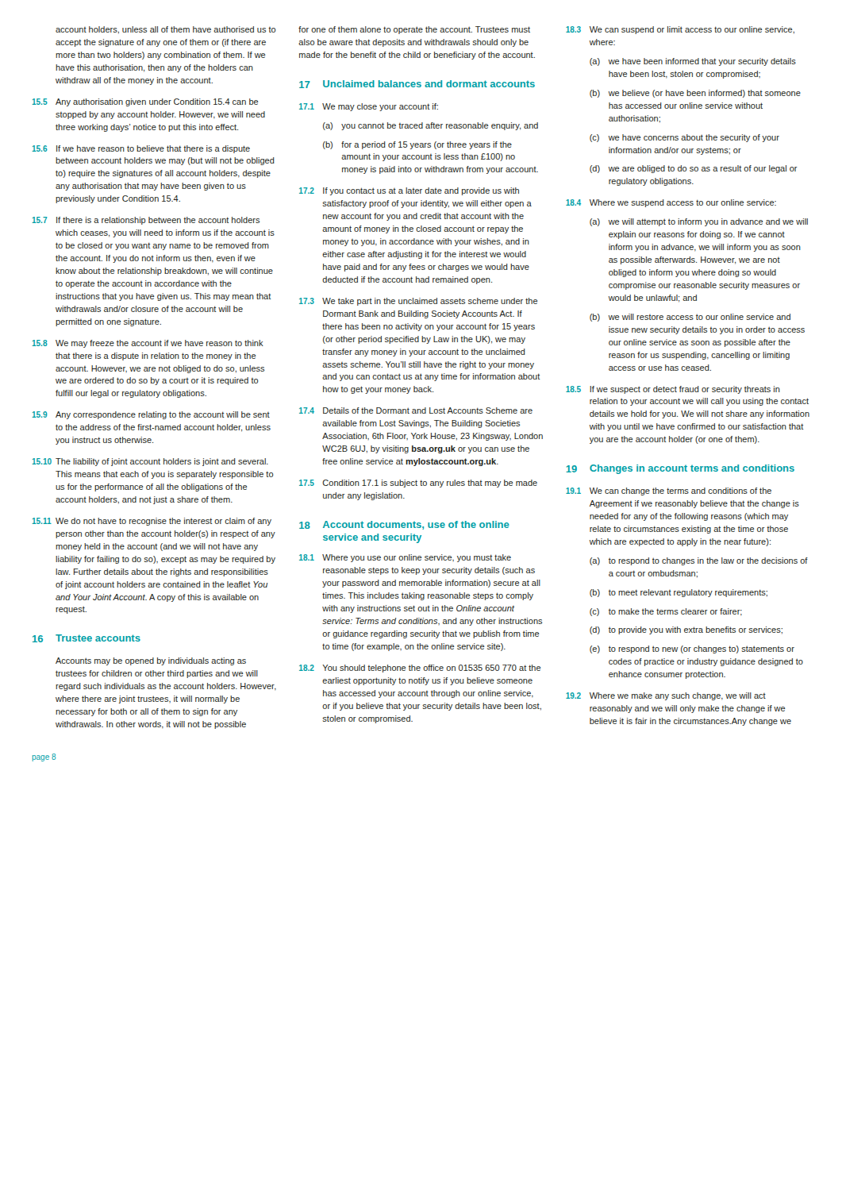account holders, unless all of them have authorised us to accept the signature of any one of them or (if there are more than two holders) any combination of them. If we have this authorisation, then any of the holders can withdraw all of the money in the account.
15.5
Any authorisation given under Condition 15.4 can be stopped by any account holder. However, we will need three working days’ notice to put this into effect.
15.6
If we have reason to believe that there is a dispute between account holders we may (but will not be obliged to) require the signatures of all account holders, despite any authorisation that may have been given to us previously under Condition 15.4.
15.7
If there is a relationship between the account holders which ceases, you will need to inform us if the account is to be closed or you want any name to be removed from the account. If you do not inform us then, even if we know about the relationship breakdown, we will continue to operate the account in accordance with the instructions that you have given us. This may mean that withdrawals and/or closure of the account will be permitted on one signature.
15.8
We may freeze the account if we have reason to think that there is a dispute in relation to the money in the account. However, we are not obliged to do so, unless we are ordered to do so by a court or it is required to fulfill our legal or regulatory obligations.
15.9
Any correspondence relating to the account will be sent to the address of the first-named account holder, unless you instruct us otherwise.
15.10
The liability of joint account holders is joint and several. This means that each of you is separately responsible to us for the performance of all the obligations of the account holders, and not just a share of them.
15.11
We do not have to recognise the interest or claim of any person other than the account holder(s) in respect of any money held in the account (and we will not have any liability for failing to do so), except as may be required by law. Further details about the rights and responsibilities of joint account holders are contained in the leaflet You and Your Joint Account. A copy of this is available on request.
16
Trustee accounts
Accounts may be opened by individuals acting as trustees for children or other third parties and we will regard such individuals as the account holders. However, where there are joint trustees, it will normally be necessary for both or all of them to sign for any withdrawals. In other words, it will not be possible
page 8
for one of them alone to operate the account. Trustees must also be aware that deposits and withdrawals should only be made for the benefit of the child or beneficiary of the account.
17
Unclaimed balances and dormant accounts
17.1
We may close your account if:
(a)
you cannot be traced after reasonable enquiry, and
(b)
for a period of 15 years (or three years if the amount in your account is less than £100) no money is paid into or withdrawn from your account.
17.2
If you contact us at a later date and provide us with satisfactory proof of your identity, we will either open a new account for you and credit that account with the amount of money in the closed account or repay the money to you, in accordance with your wishes, and in either case after adjusting it for the interest we would have paid and for any fees or charges we would have deducted if the account had remained open.
17.3
We take part in the unclaimed assets scheme under the Dormant Bank and Building Society Accounts Act. If there has been no activity on your account for 15 years (or other period specified by Law in the UK), we may transfer any money in your account to the unclaimed assets scheme. You’ll still have the right to your money and you can contact us at any time for information about how to get your money back.
17.4
Details of the Dormant and Lost Accounts Scheme are available from Lost Savings, The Building Societies Association, 6th Floor, York House, 23 Kingsway, London WC2B 6UJ, by visiting bsa.org.uk or you can use the free online service at mylostaccount.org.uk.
17.5
Condition 17.1 is subject to any rules that may be made under any legislation.
18
Account documents, use of the online service and security
18.1
Where you use our online service, you must take reasonable steps to keep your security details (such as your password and memorable information) secure at all times. This includes taking reasonable steps to comply with any instructions set out in the Online account service: Terms and conditions, and any other instructions or guidance regarding security that we publish from time to time (for example, on the online service site).
18.2
You should telephone the office on 01535 650 770 at the earliest opportunity to notify us if you believe someone has accessed your account through our online service, or if you believe that your security details have been lost, stolen or compromised.
18.3
We can suspend or limit access to our online service, where:
(a)
we have been informed that your security details have been lost, stolen or compromised;
(b)
we believe (or have been informed) that someone has accessed our online service without authorisation;
(c)
we have concerns about the security of your information and/or our systems; or
(d)
we are obliged to do so as a result of our legal or regulatory obligations.
18.4
Where we suspend access to our online service:
(a)
we will attempt to inform you in advance and we will explain our reasons for doing so. If we cannot inform you in advance, we will inform you as soon as possible afterwards. However, we are not obliged to inform you where doing so would compromise our reasonable security measures or would be unlawful; and
(b)
we will restore access to our online service and issue new security details to you in order to access our online service as soon as possible after the reason for us suspending, cancelling or limiting access or use has ceased.
18.5
If we suspect or detect fraud or security threats in relation to your account we will call you using the contact details we hold for you. We will not share any information with you until we have confirmed to our satisfaction that you are the account holder (or one of them).
19
Changes in account terms and conditions
19.1
We can change the terms and conditions of the Agreement if we reasonably believe that the change is needed for any of the following reasons (which may relate to circumstances existing at the time or those which are expected to apply in the near future):
(a)
to respond to changes in the law or the decisions of a court or ombudsman;
(b)
to meet relevant regulatory requirements;
(c)
to make the terms clearer or fairer;
(d)
to provide you with extra benefits or services;
(e)
to respond to new (or changes to) statements or codes of practice or industry guidance designed to enhance consumer protection.
19.2
Where we make any such change, we will act reasonably and we will only make the change if we believe it is fair in the circumstances.Any change we